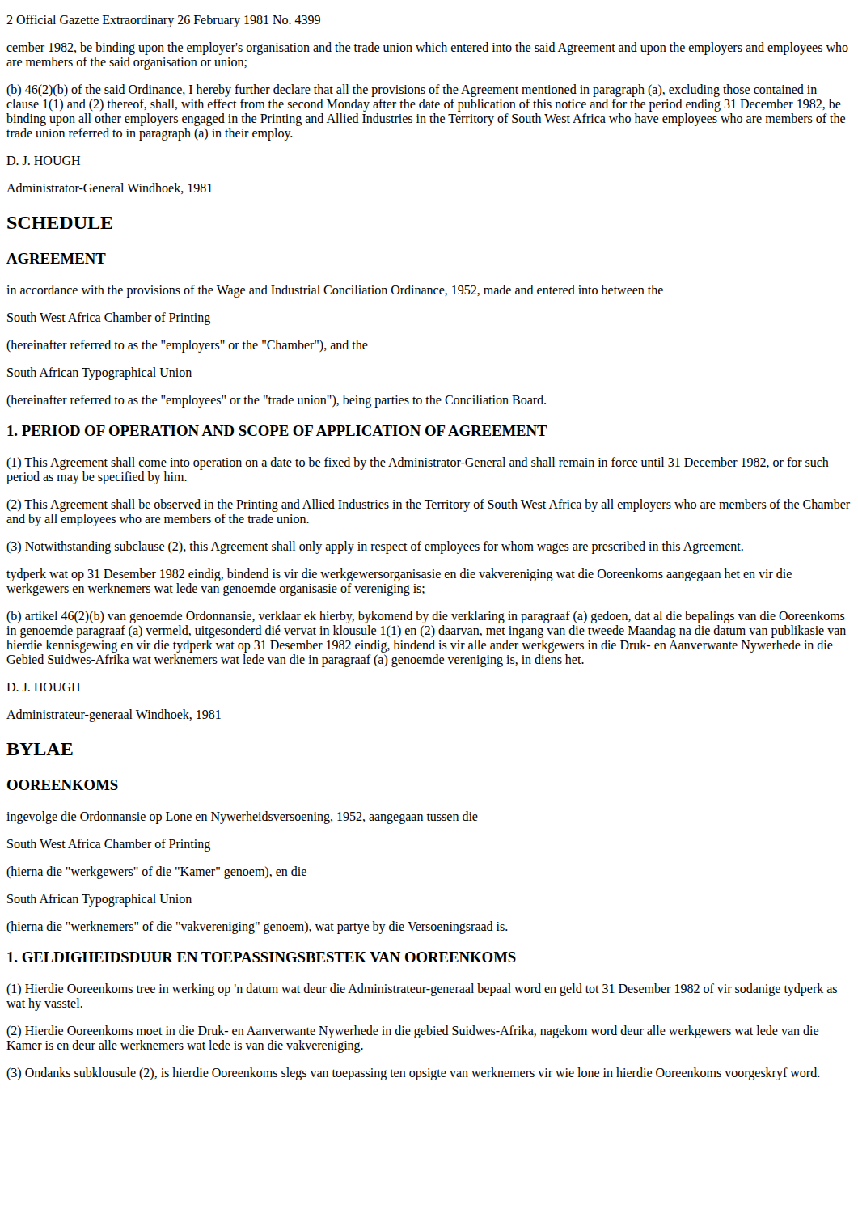2 Official Gazette Extraordinary 26 February 1981 No. 4399
cember 1982, be binding upon the employer's organisation and the trade union which entered into the said Agreement and upon the employers and employees who are members of the said organisation or union;
(b) 46(2)(b) of the said Ordinance, I hereby further declare that all the provisions of the Agreement mentioned in paragraph (a), excluding those contained in clause 1(1) and (2) thereof, shall, with effect from the second Monday after the date of publication of this notice and for the period ending 31 December 1982, be binding upon all other employers engaged in the Printing and Allied Industries in the Territory of South West Africa who have employees who are members of the trade union referred to in paragraph (a) in their employ.
D. J. HOUGH
Administrator-General Windhoek, 1981
SCHEDULE
AGREEMENT
in accordance with the provisions of the Wage and Industrial Conciliation Ordinance, 1952, made and entered into between the
South West Africa Chamber of Printing
(hereinafter referred to as the "employers" or the "Chamber"), and the
South African Typographical Union
(hereinafter referred to as the "employees" or the "trade union"), being parties to the Conciliation Board.
1. PERIOD OF OPERATION AND SCOPE OF APPLICATION OF AGREEMENT
(1) This Agreement shall come into operation on a date to be fixed by the Administrator-General and shall remain in force until 31 December 1982, or for such period as may be specified by him.
(2) This Agreement shall be observed in the Printing and Allied Industries in the Territory of South West Africa by all employers who are members of the Chamber and by all employees who are members of the trade union.
(3) Notwithstanding subclause (2), this Agreement shall only apply in respect of employees for whom wages are prescribed in this Agreement.
tydperk wat op 31 Desember 1982 eindig, bindend is vir die werkgewersorganisasie en die vakvereniging wat die Ooreenkoms aangegaan het en vir die werkgewers en werknemers wat lede van genoemde organisasie of vereniging is;
(b) artikel 46(2)(b) van genoemde Ordonnansie, verklaar ek hierby, bykomend by die verklaring in paragraaf (a) gedoen, dat al die bepalings van die Ooreenkoms in genoemde paragraaf (a) vermeld, uitgesonderd dié vervat in klousule 1(1) en (2) daarvan, met ingang van die tweede Maandag na die datum van publikasie van hierdie kennisgewing en vir die tydperk wat op 31 Desember 1982 eindig, bindend is vir alle ander werkgewers in die Druk- en Aanverwante Nywerhede in die Gebied Suidwes-Afrika wat werknemers wat lede van die in paragraaf (a) genoemde vereniging is, in diens het.
D. J. HOUGH
Administrateur-generaal Windhoek, 1981
BYLAE
OOREENKOMS
ingevolge die Ordonnansie op Lone en Nywerheidsversoening, 1952, aangegaan tussen die
South West Africa Chamber of Printing
(hierna die "werkgewers" of die "Kamer" genoem), en die
South African Typographical Union
(hierna die "werknemers" of die "vakvereniging" genoem), wat partye by die Versoeningsraad is.
1. GELDIGHEIDSDUUR EN TOEPASSINGSBESTEK VAN OOREENKOMS
(1) Hierdie Ooreenkoms tree in werking op 'n datum wat deur die Administrateur-generaal bepaal word en geld tot 31 Desember 1982 of vir sodanige tydperk as wat hy vasstel.
(2) Hierdie Ooreenkoms moet in die Druk- en Aanverwante Nywerhede in die gebied Suidwes-Afrika, nagekom word deur alle werkgewers wat lede van die Kamer is en deur alle werknemers wat lede is van die vakvereniging.
(3) Ondanks subklousule (2), is hierdie Ooreenkoms slegs van toepassing ten opsigte van werknemers vir wie lone in hierdie Ooreenkoms voorgeskryf word.